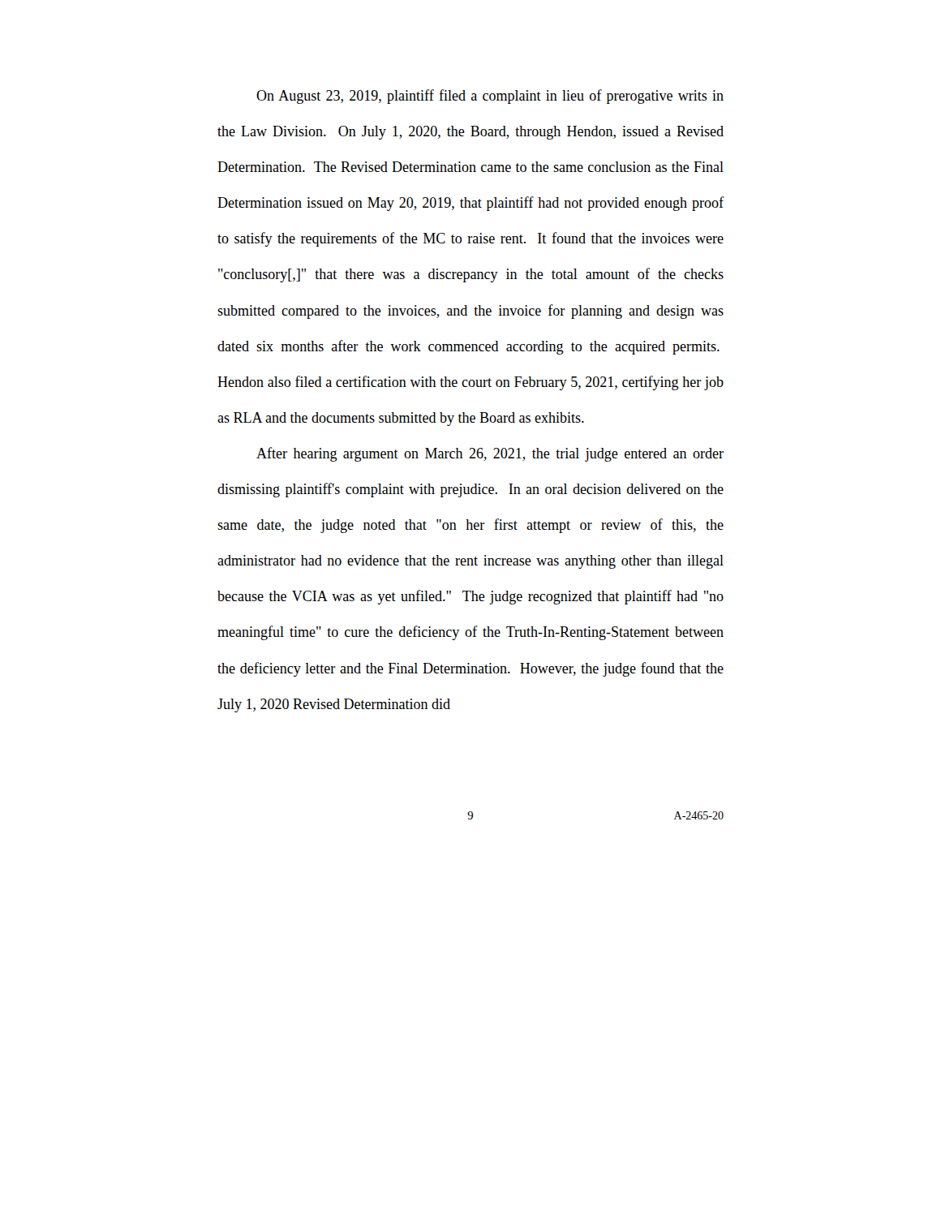On August 23, 2019, plaintiff filed a complaint in lieu of prerogative writs in the Law Division. On July 1, 2020, the Board, through Hendon, issued a Revised Determination. The Revised Determination came to the same conclusion as the Final Determination issued on May 20, 2019, that plaintiff had not provided enough proof to satisfy the requirements of the MC to raise rent. It found that the invoices were "conclusory[,]" that there was a discrepancy in the total amount of the checks submitted compared to the invoices, and the invoice for planning and design was dated six months after the work commenced according to the acquired permits. Hendon also filed a certification with the court on February 5, 2021, certifying her job as RLA and the documents submitted by the Board as exhibits.
After hearing argument on March 26, 2021, the trial judge entered an order dismissing plaintiff's complaint with prejudice. In an oral decision delivered on the same date, the judge noted that "on her first attempt or review of this, the administrator had no evidence that the rent increase was anything other than illegal because the VCIA was as yet unfiled." The judge recognized that plaintiff had "no meaningful time" to cure the deficiency of the Truth-In-Renting-Statement between the deficiency letter and the Final Determination. However, the judge found that the July 1, 2020 Revised Determination did
9
A-2465-20